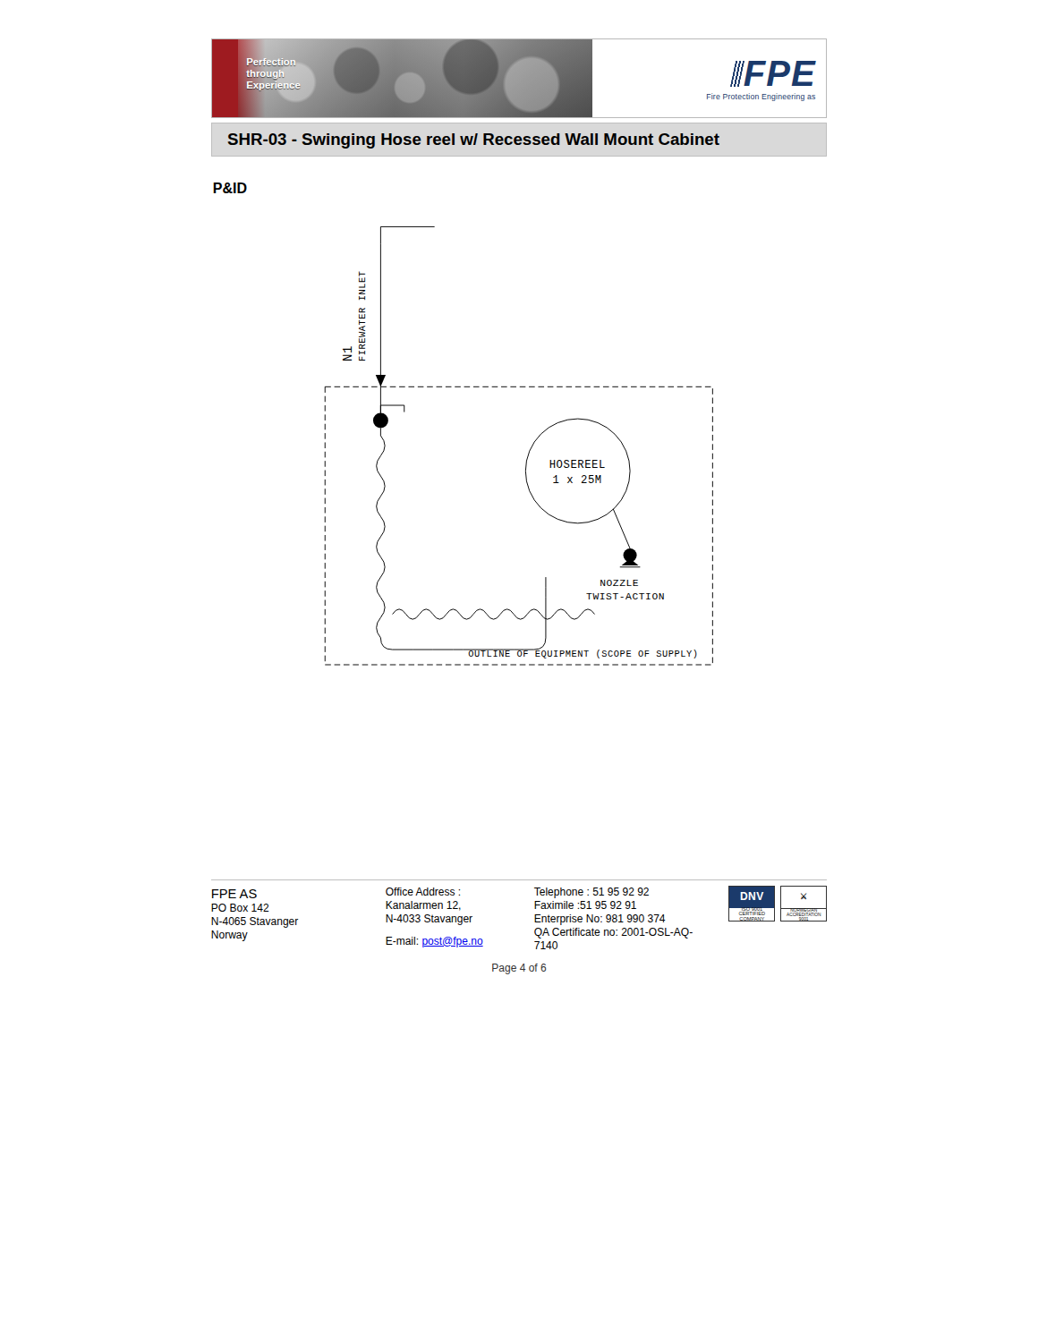Perfection
through
Experience
FPE
Fire Protection Engineering as
SHR-03 - Swinging Hose reel w/ Recessed Wall Mount Cabinet
P&ID
FIREWATER INLET N1 OUTLINE OF EQUIPMENT (SCOPE OF SUPPLY) HOSEREEL 1 x 25M NOZZLE TWIST-ACTION
FPE AS
PO Box 142
N-4065 Stavanger
Norway
Office Address :
Kanalarmen 12,
N-4033 Stavanger
E-mail: post@fpe.no
Telephone : 51 95 92 92
Faximile :51 95 92 91
Enterprise No: 981 990 374
QA Certificate no: 2001-OSL-AQ-7140
DNV
ISO 9001 CERTIFIED COMPANY
⚔
NORWEGIAN ACCREDITATION
9001
Page 4 of 6